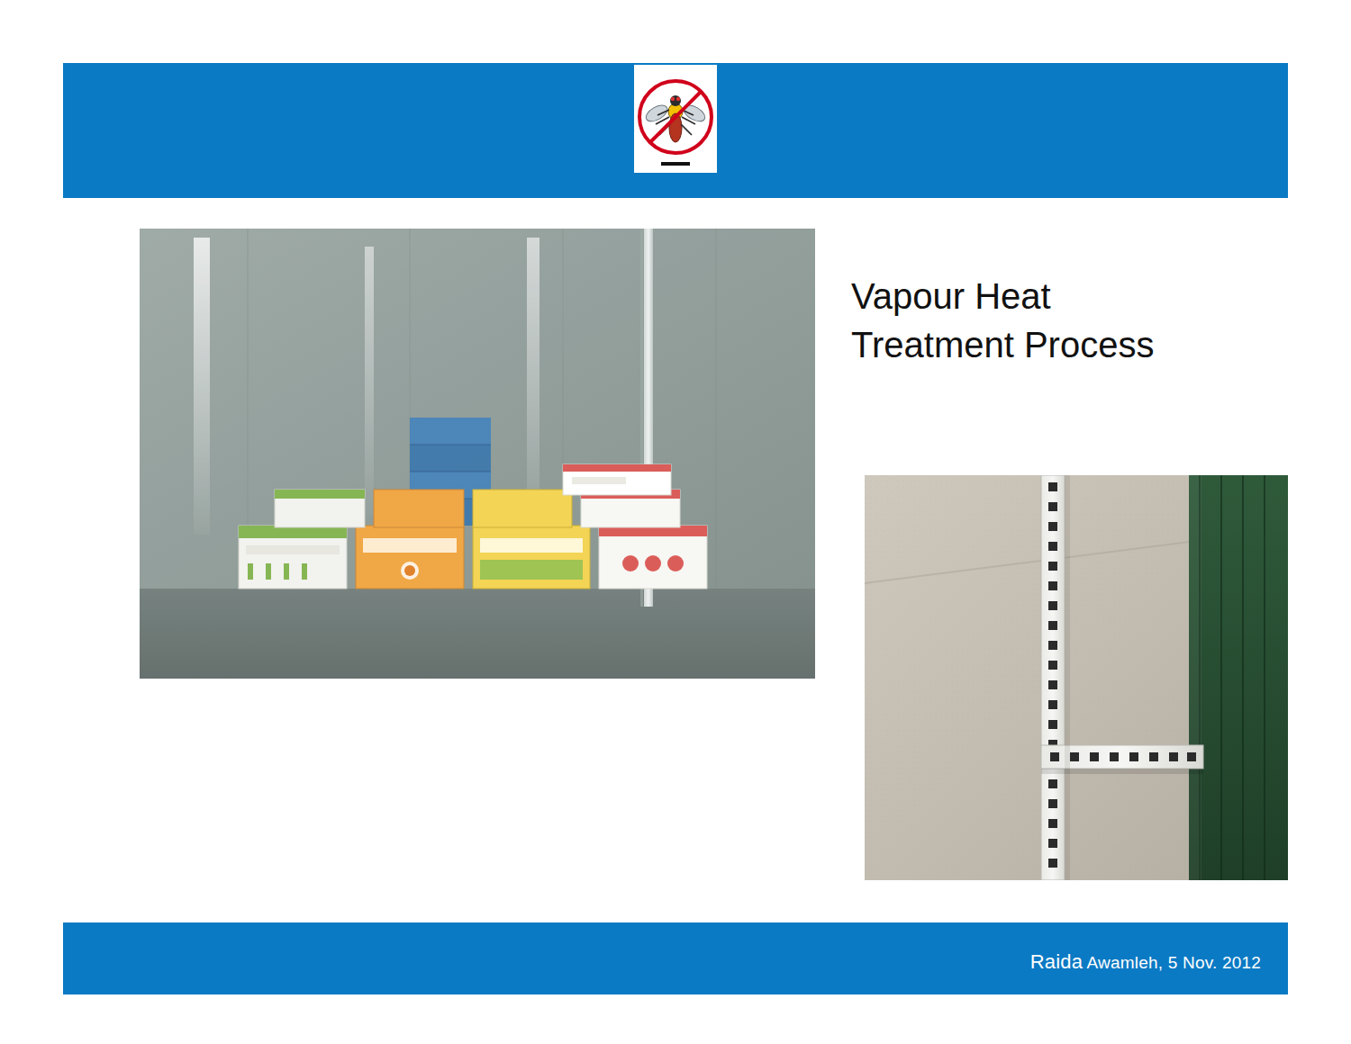Vapour Heat
Treatment Process
Raida Awamleh, 5 Nov. 2012